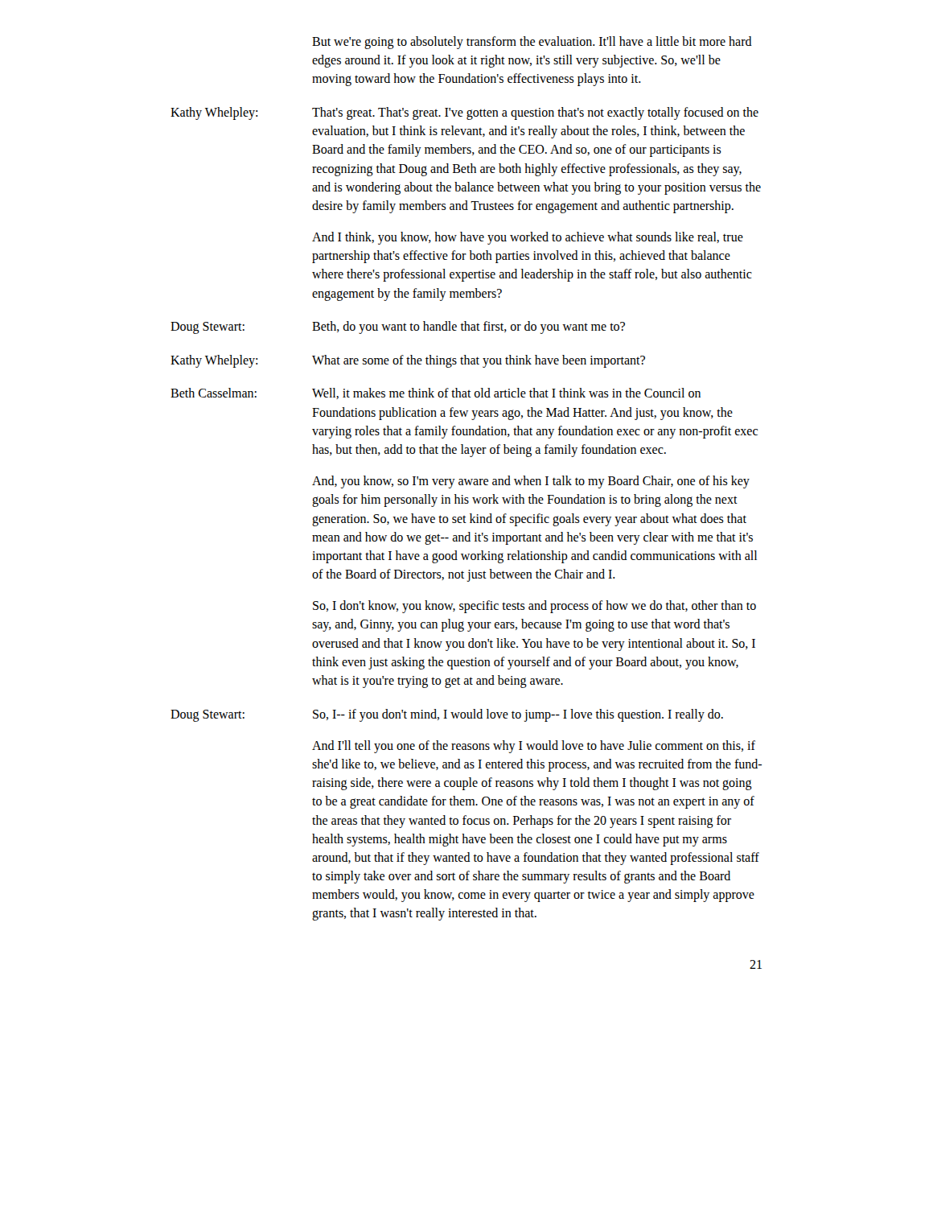But we're going to absolutely transform the evaluation. It'll have a little bit more hard edges around it. If you look at it right now, it's still very subjective. So, we'll be moving toward how the Foundation's effectiveness plays into it.
Kathy Whelpley:
That's great. That's great. I've gotten a question that's not exactly totally focused on the evaluation, but I think is relevant, and it's really about the roles, I think, between the Board and the family members, and the CEO. And so, one of our participants is recognizing that Doug and Beth are both highly effective professionals, as they say, and is wondering about the balance between what you bring to your position versus the desire by family members and Trustees for engagement and authentic partnership.
And I think, you know, how have you worked to achieve what sounds like real, true partnership that's effective for both parties involved in this, achieved that balance where there's professional expertise and leadership in the staff role, but also authentic engagement by the family members?
Doug Stewart:
Beth, do you want to handle that first, or do you want me to?
Kathy Whelpley:
What are some of the things that you think have been important?
Beth Casselman:
Well, it makes me think of that old article that I think was in the Council on Foundations publication a few years ago, the Mad Hatter. And just, you know, the varying roles that a family foundation, that any foundation exec or any non-profit exec has, but then, add to that the layer of being a family foundation exec.
And, you know, so I'm very aware and when I talk to my Board Chair, one of his key goals for him personally in his work with the Foundation is to bring along the next generation. So, we have to set kind of specific goals every year about what does that mean and how do we get-- and it's important and he's been very clear with me that it's important that I have a good working relationship and candid communications with all of the Board of Directors, not just between the Chair and I.
So, I don't know, you know, specific tests and process of how we do that, other than to say, and, Ginny, you can plug your ears, because I'm going to use that word that's overused and that I know you don't like. You have to be very intentional about it. So, I think even just asking the question of yourself and of your Board about, you know, what is it you're trying to get at and being aware.
Doug Stewart:
So, I-- if you don't mind, I would love to jump-- I love this question. I really do.
And I'll tell you one of the reasons why I would love to have Julie comment on this, if she'd like to, we believe, and as I entered this process, and was recruited from the fund-raising side, there were a couple of reasons why I told them I thought I was not going to be a great candidate for them. One of the reasons was, I was not an expert in any of the areas that they wanted to focus on. Perhaps for the 20 years I spent raising for health systems, health might have been the closest one I could have put my arms around, but that if they wanted to have a foundation that they wanted professional staff to simply take over and sort of share the summary results of grants and the Board members would, you know, come in every quarter or twice a year and simply approve grants, that I wasn't really interested in that.
21